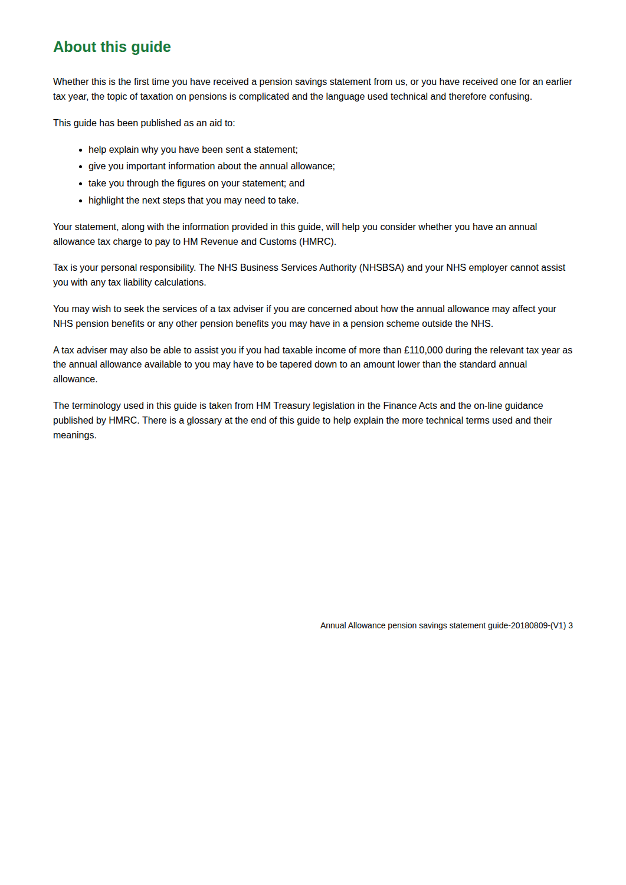About this guide
Whether this is the first time you have received a pension savings statement from us, or you have received one for an earlier tax year, the topic of taxation on pensions is complicated and the language used technical and therefore confusing.
This guide has been published as an aid to:
help explain why you have been sent a statement;
give you important information about the annual allowance;
take you through the figures on your statement; and
highlight the next steps that you may need to take.
Your statement, along with the information provided in this guide, will help you consider whether you have an annual allowance tax charge to pay to HM Revenue and Customs (HMRC).
Tax is your personal responsibility. The NHS Business Services Authority (NHSBSA) and your NHS employer cannot assist you with any tax liability calculations.
You may wish to seek the services of a tax adviser if you are concerned about how the annual allowance may affect your NHS pension benefits or any other pension benefits you may have in a pension scheme outside the NHS.
A tax adviser may also be able to assist you if you had taxable income of more than £110,000 during the relevant tax year as the annual allowance available to you may have to be tapered down to an amount lower than the standard annual allowance.
The terminology used in this guide is taken from HM Treasury legislation in the Finance Acts and the on-line guidance published by HMRC. There is a glossary at the end of this guide to help explain the more technical terms used and their meanings.
Annual Allowance pension savings statement guide-20180809-(V1) 3